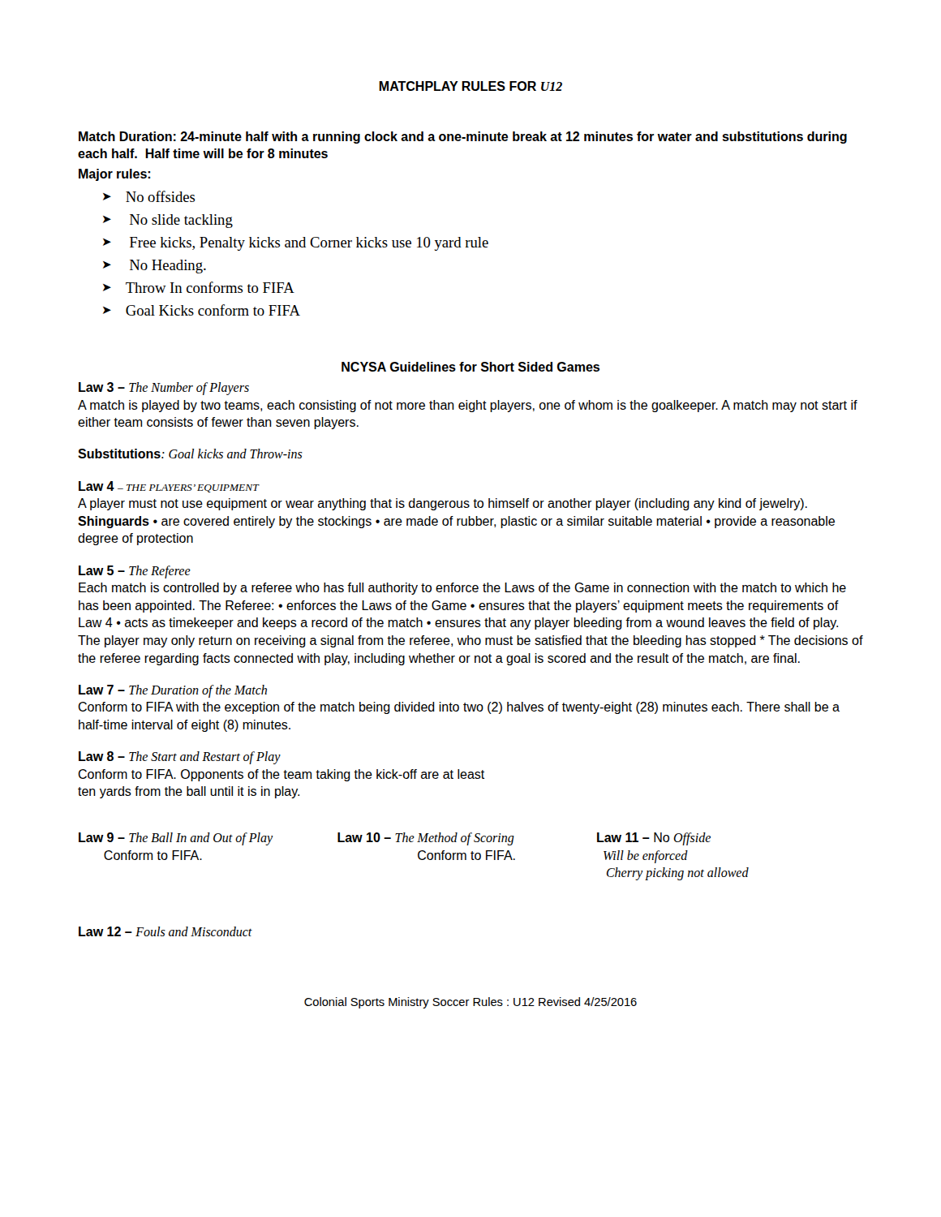MATCHPLAY RULES FOR U12
Match Duration: 24-minute half with a running clock and a one-minute break at 12 minutes for water and substitutions during each half. Half time will be for 8 minutes
Major rules:
No offsides
No slide tackling
Free kicks, Penalty kicks and Corner kicks use 10 yard rule
No Heading.
Throw In conforms to FIFA
Goal Kicks conform to FIFA
NCYSA Guidelines for Short Sided Games
Law 3 – The Number of Players
A match is played by two teams, each consisting of not more than eight players, one of whom is the goalkeeper. A match may not start if either team consists of fewer than seven players.
Substitutions: Goal kicks and Throw-ins
Law 4 – the players’ equipment
A player must not use equipment or wear anything that is dangerous to himself or another player (including any kind of jewelry).
Shinguards • are covered entirely by the stockings • are made of rubber, plastic or a similar suitable material • provide a reasonable degree of protection
Law 5 – The Referee
Each match is controlled by a referee who has full authority to enforce the Laws of the Game in connection with the match to which he has been appointed. The Referee: • enforces the Laws of the Game • ensures that the players’ equipment meets the requirements of Law 4 • acts as timekeeper and keeps a record of the match • ensures that any player bleeding from a wound leaves the field of play. The player may only return on receiving a signal from the referee, who must be satisfied that the bleeding has stopped * The decisions of the referee regarding facts connected with play, including whether or not a goal is scored and the result of the match, are final.
Law 7 – The Duration of the Match
Conform to FIFA with the exception of the match being divided into two (2) halves of twenty-eight (28) minutes each. There shall be a half-time interval of eight (8) minutes.
Law 8 – The Start and Restart of Play
Conform to FIFA. Opponents of the team taking the kick-off are at least
ten yards from the ball until it is in play.
| Law 9 – The Ball In and Out of Play Conform to FIFA. | Law 10 – The Method of Scoring Conform to FIFA. | Law 11 – No Offside Will be enforced Cherry picking not allowed |
Law 12 – Fouls and Misconduct
Colonial Sports Ministry Soccer Rules : U12 Revised 4/25/2016